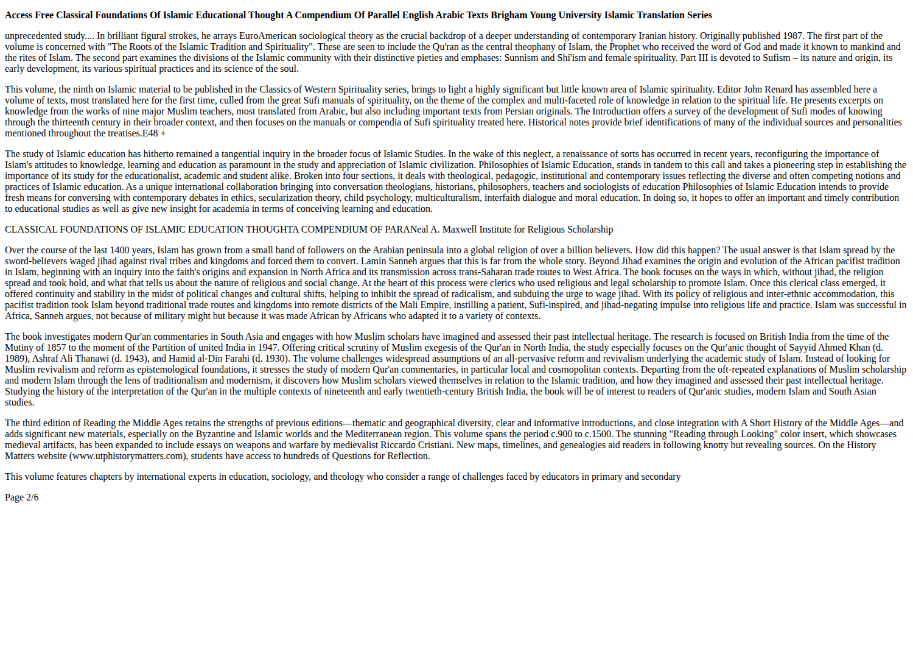Access Free Classical Foundations Of Islamic Educational Thought A Compendium Of Parallel English Arabic Texts Brigham Young University Islamic Translation Series
unprecedented study.... In brilliant figural strokes, he arrays EuroAmerican sociological theory as the crucial backdrop of a deeper understanding of contemporary Iranian history. Originally published 1987. The first part of the volume is concerned with "The Roots of the Islamic Tradition and Spirituality". These are seen to include the Qu'ran as the central theophany of Islam, the Prophet who received the word of God and made it known to mankind and the rites of Islam. The second part examines the divisions of the Islamic community with their distinctive pieties and emphases: Sunnism and Shi'ism and female spirituality. Part III is devoted to Sufism – its nature and origin, its early development, its various spiritual practices and its science of the soul.
This volume, the ninth on Islamic material to be published in the Classics of Western Spirituality series, brings to light a highly significant but little known area of Islamic spirituality. Editor John Renard has assembled here a volume of texts, most translated here for the first time, culled from the great Sufi manuals of spirituality, on the theme of the complex and multi-faceted role of knowledge in relation to the spiritual life. He presents excerpts on knowledge from the works of nine major Muslim teachers, most translated from Arabic, but also including important texts from Persian originals. The Introduction offers a survey of the development of Sufi modes of knowing through the thirteenth century in their broader context, and then focuses on the manuals or compendia of Sufi spirituality treated here. Historical notes provide brief identifications of many of the individual sources and personalities mentioned throughout the treatises.E48 +
The study of Islamic education has hitherto remained a tangential inquiry in the broader focus of Islamic Studies. In the wake of this neglect, a renaissance of sorts has occurred in recent years, reconfiguring the importance of Islam's attitudes to knowledge, learning and education as paramount in the study and appreciation of Islamic civilization. Philosophies of Islamic Education, stands in tandem to this call and takes a pioneering step in establishing the importance of its study for the educationalist, academic and student alike. Broken into four sections, it deals with theological, pedagogic, institutional and contemporary issues reflecting the diverse and often competing notions and practices of Islamic education. As a unique international collaboration bringing into conversation theologians, historians, philosophers, teachers and sociologists of education Philosophies of Islamic Education intends to provide fresh means for conversing with contemporary debates in ethics, secularization theory, child psychology, multiculturalism, interfaith dialogue and moral education. In doing so, it hopes to offer an important and timely contribution to educational studies as well as give new insight for academia in terms of conceiving learning and education.
CLASSICAL FOUNDATIONS OF ISLAMIC EDUCATION THOUGHTA COMPENDIUM OF PARANeal A. Maxwell Institute for Religious Scholarship
Over the course of the last 1400 years, Islam has grown from a small band of followers on the Arabian peninsula into a global religion of over a billion believers. How did this happen? The usual answer is that Islam spread by the sword-believers waged jihad against rival tribes and kingdoms and forced them to convert. Lamin Sanneh argues that this is far from the whole story. Beyond Jihad examines the origin and evolution of the African pacifist tradition in Islam, beginning with an inquiry into the faith's origins and expansion in North Africa and its transmission across trans-Saharan trade routes to West Africa. The book focuses on the ways in which, without jihad, the religion spread and took hold, and what that tells us about the nature of religious and social change. At the heart of this process were clerics who used religious and legal scholarship to promote Islam. Once this clerical class emerged, it offered continuity and stability in the midst of political changes and cultural shifts, helping to inhibit the spread of radicalism, and subduing the urge to wage jihad. With its policy of religious and inter-ethnic accommodation, this pacifist tradition took Islam beyond traditional trade routes and kingdoms into remote districts of the Mali Empire, instilling a patient, Sufi-inspired, and jihad-negating impulse into religious life and practice. Islam was successful in Africa, Sanneh argues, not because of military might but because it was made African by Africans who adapted it to a variety of contexts.
The book investigates modern Qur'an commentaries in South Asia and engages with how Muslim scholars have imagined and assessed their past intellectual heritage. The research is focused on British India from the time of the Mutiny of 1857 to the moment of the Partition of united India in 1947. Offering critical scrutiny of Muslim exegesis of the Qur'an in North India, the study especially focuses on the Qur'anic thought of Sayyid Ahmed Khan (d. 1989), Ashraf Ali Thanawi (d. 1943), and Hamid al-Din Farahi (d. 1930). The volume challenges widespread assumptions of an all-pervasive reform and revivalism underlying the academic study of Islam. Instead of looking for Muslim revivalism and reform as epistemological foundations, it stresses the study of modern Qur'an commentaries, in particular local and cosmopolitan contexts. Departing from the oft-repeated explanations of Muslim scholarship and modern Islam through the lens of traditionalism and modernism, it discovers how Muslim scholars viewed themselves in relation to the Islamic tradition, and how they imagined and assessed their past intellectual heritage. Studying the history of the interpretation of the Qur'an in the multiple contexts of nineteenth and early twentieth-century British India, the book will be of interest to readers of Qur'anic studies, modern Islam and South Asian studies.
The third edition of Reading the Middle Ages retains the strengths of previous editions—thematic and geographical diversity, clear and informative introductions, and close integration with A Short History of the Middle Ages—and adds significant new materials, especially on the Byzantine and Islamic worlds and the Mediterranean region. This volume spans the period c.900 to c.1500. The stunning "Reading through Looking" color insert, which showcases medieval artifacts, has been expanded to include essays on weapons and warfare by medievalist Riccardo Cristiani. New maps, timelines, and genealogies aid readers in following knotty but revealing sources. On the History Matters website (www.utphistorymatters.com), students have access to hundreds of Questions for Reflection.
This volume features chapters by international experts in education, sociology, and theology who consider a range of challenges faced by educators in primary and secondary
Page 2/6